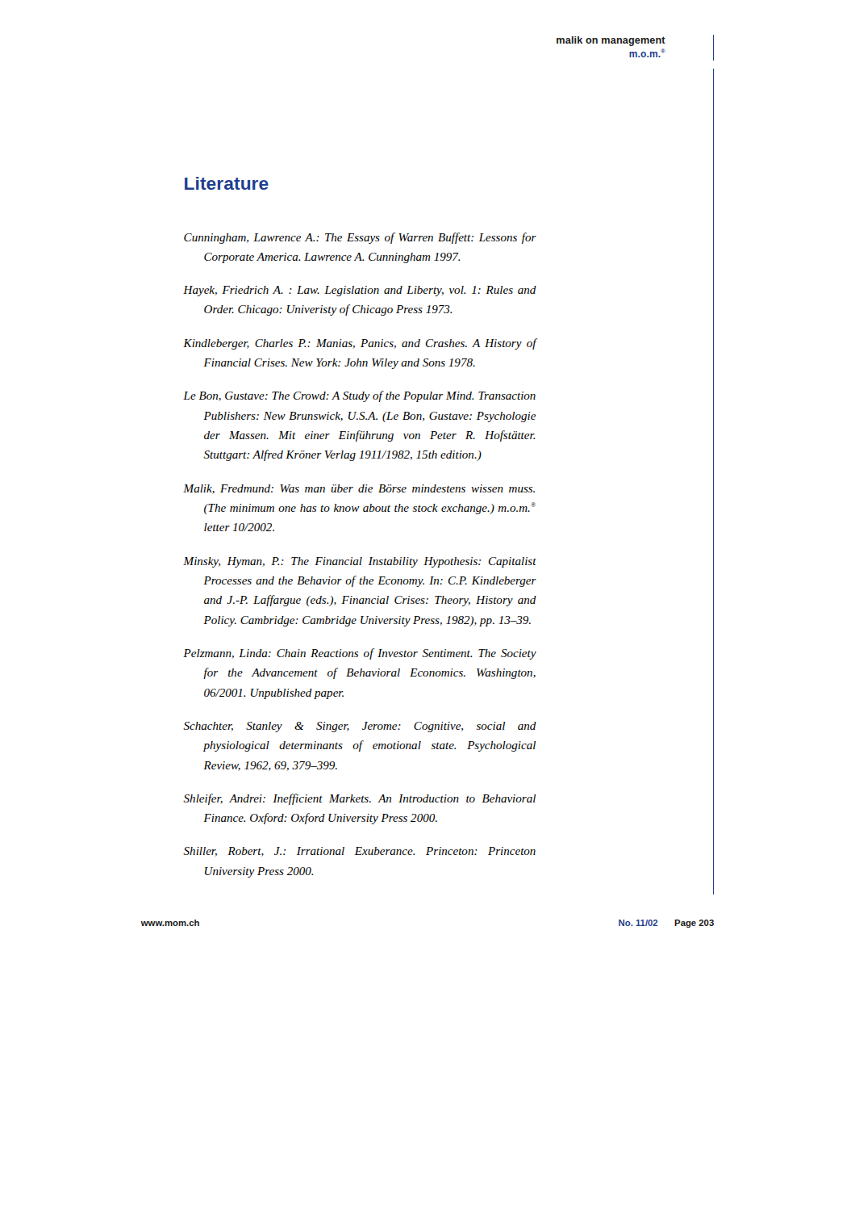malik on management
m.o.m.®
Literature
Cunningham, Lawrence A.: The Essays of Warren Buffett: Lessons for Corporate America. Lawrence A. Cunningham 1997.
Hayek, Friedrich A. : Law. Legislation and Liberty, vol. 1: Rules and Order. Chicago: Univeristy of Chicago Press 1973.
Kindleberger, Charles P.: Manias, Panics, and Crashes. A History of Financial Crises. New York: John Wiley and Sons 1978.
Le Bon, Gustave: The Crowd: A Study of the Popular Mind. Transaction Publishers: New Brunswick, U.S.A. (Le Bon, Gustave: Psychologie der Massen. Mit einer Einführung von Peter R. Hofstätter. Stuttgart: Alfred Kröner Verlag 1911/1982, 15th edition.)
Malik, Fredmund: Was man über die Börse mindestens wissen muss. (The minimum one has to know about the stock exchange.) m.o.m.® letter 10/2002.
Minsky, Hyman, P.: The Financial Instability Hypothesis: Capitalist Processes and the Behavior of the Economy. In: C.P. Kindleberger and J.-P. Laffargue (eds.), Financial Crises: Theory, History and Policy. Cambridge: Cambridge University Press, 1982), pp. 13–39.
Pelzmann, Linda: Chain Reactions of Investor Sentiment. The Society for the Advancement of Behavioral Economics. Washington, 06/2001. Unpublished paper.
Schachter, Stanley & Singer, Jerome: Cognitive, social and physiological determinants of emotional state. Psychological Review, 1962, 69, 379–399.
Shleifer, Andrei: Inefficient Markets. An Introduction to Behavioral Finance. Oxford: Oxford University Press 2000.
Shiller, Robert, J.: Irrational Exuberance. Princeton: Princeton University Press 2000.
www.mom.ch
No. 11/02 Page 203